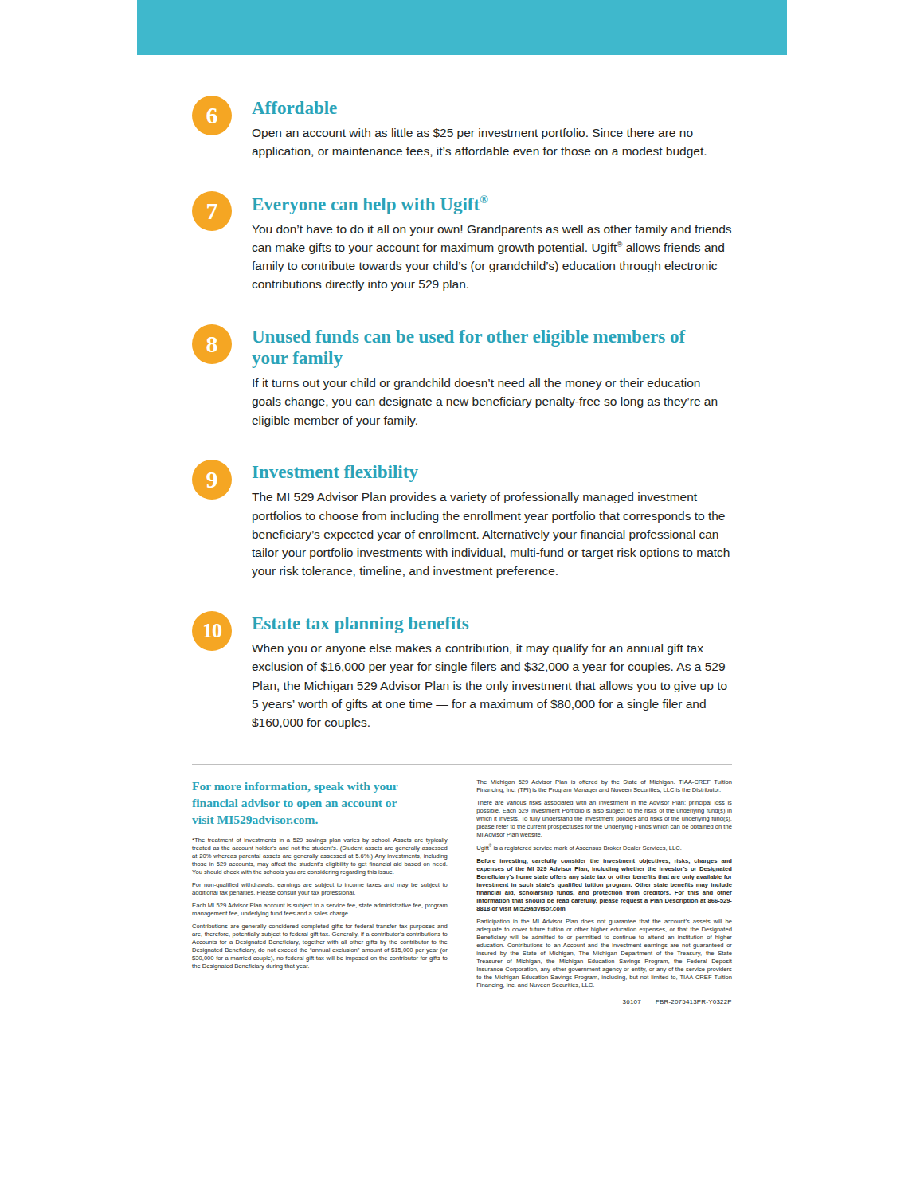6
Affordable
Open an account with as little as $25 per investment portfolio. Since there are no application, or maintenance fees, it’s affordable even for those on a modest budget.
7
Everyone can help with Ugift®
You don’t have to do it all on your own! Grandparents as well as other family and friends can make gifts to your account for maximum growth potential. Ugift® allows friends and family to contribute towards your child’s (or grandchild’s) education through electronic contributions directly into your 529 plan.
8
Unused funds can be used for other eligible members of
your family
If it turns out your child or grandchild doesn’t need all the money or their education goals change, you can designate a new beneficiary penalty-free so long as they’re an eligible member of your family.
9
Investment flexibility
The MI 529 Advisor Plan provides a variety of professionally managed investment portfolios to choose from including the enrollment year portfolio that corresponds to the beneficiary’s expected year of enrollment. Alternatively your financial professional can tailor your portfolio investments with individual, multi-fund or target risk options to match your risk tolerance, timeline, and investment preference.
10
Estate tax planning benefits
When you or anyone else makes a contribution, it may qualify for an annual gift tax exclusion of $16,000 per year for single filers and $32,000 a year for couples. As a 529 Plan, the Michigan 529 Advisor Plan is the only investment that allows you to give up to 5 years’ worth of gifts at one time — for a maximum of $80,000 for a single filer and $160,000 for couples.
For more information, speak with your
financial advisor to open an account or
visit MI529advisor.com.
*The treatment of investments in a 529 savings plan varies by school. Assets are typically treated as the account holder’s and not the student’s. (Student assets are generally assessed at 20% whereas parental assets are generally assessed at 5.6%.) Any investments, including those in 529 accounts, may affect the student’s eligibility to get financial aid based on need. You should check with the schools you are considering regarding this issue.
For non-qualified withdrawals, earnings are subject to income taxes and may be subject to additional tax penalties. Please consult your tax professional.
Each MI 529 Advisor Plan account is subject to a service fee, state administrative fee, program management fee, underlying fund fees and a sales charge.
Contributions are generally considered completed gifts for federal transfer tax purposes and are, therefore, potentially subject to federal gift tax. Generally, if a contributor’s contributions to Accounts for a Designated Beneficiary, together with all other gifts by the contributor to the Designated Beneficiary, do not exceed the “annual exclusion” amount of $15,000 per year (or $30,000 for a married couple), no federal gift tax will be imposed on the contributor for gifts to the Designated Beneficiary during that year.
The Michigan 529 Advisor Plan is offered by the State of Michigan. TIAA-CREF Tuition Financing, Inc. (TFI) is the Program Manager and Nuveen Securities, LLC is the Distributor.
There are various risks associated with an investment in the Advisor Plan; principal loss is possible. Each 529 Investment Portfolio is also subject to the risks of the underlying fund(s) in which it invests. To fully understand the investment policies and risks of the underlying fund(s), please refer to the current prospectuses for the Underlying Funds which can be obtained on the MI Advisor Plan website.
Ugift® is a registered service mark of Ascensus Broker Dealer Services, LLC.
Before investing, carefully consider the investment objectives, risks, charges and expenses of the MI 529 Advisor Plan, including whether the investor’s or Designated Beneficiary’s home state offers any state tax or other benefits that are only available for investment in such state’s qualified tuition program. Other state benefits may include financial aid, scholarship funds, and protection from creditors. For this and other information that should be read carefully, please request a Plan Description at 866-529-8818 or visit MI529advisor.com
Participation in the MI Advisor Plan does not guarantee that the account’s assets will be adequate to cover future tuition or other higher education expenses, or that the Designated Beneficiary will be admitted to or permitted to continue to attend an institution of higher education. Contributions to an Account and the investment earnings are not guaranteed or insured by the State of Michigan, The Michigan Department of the Treasury, the State Treasurer of Michigan, the Michigan Education Savings Program, the Federal Deposit Insurance Corporation, any other government agency or entity, or any of the service providers to the Michigan Education Savings Program, including, but not limited to, TIAA-CREF Tuition Financing, Inc. and Nuveen Securities, LLC.
36107 FBR-2075413PR-Y0322P